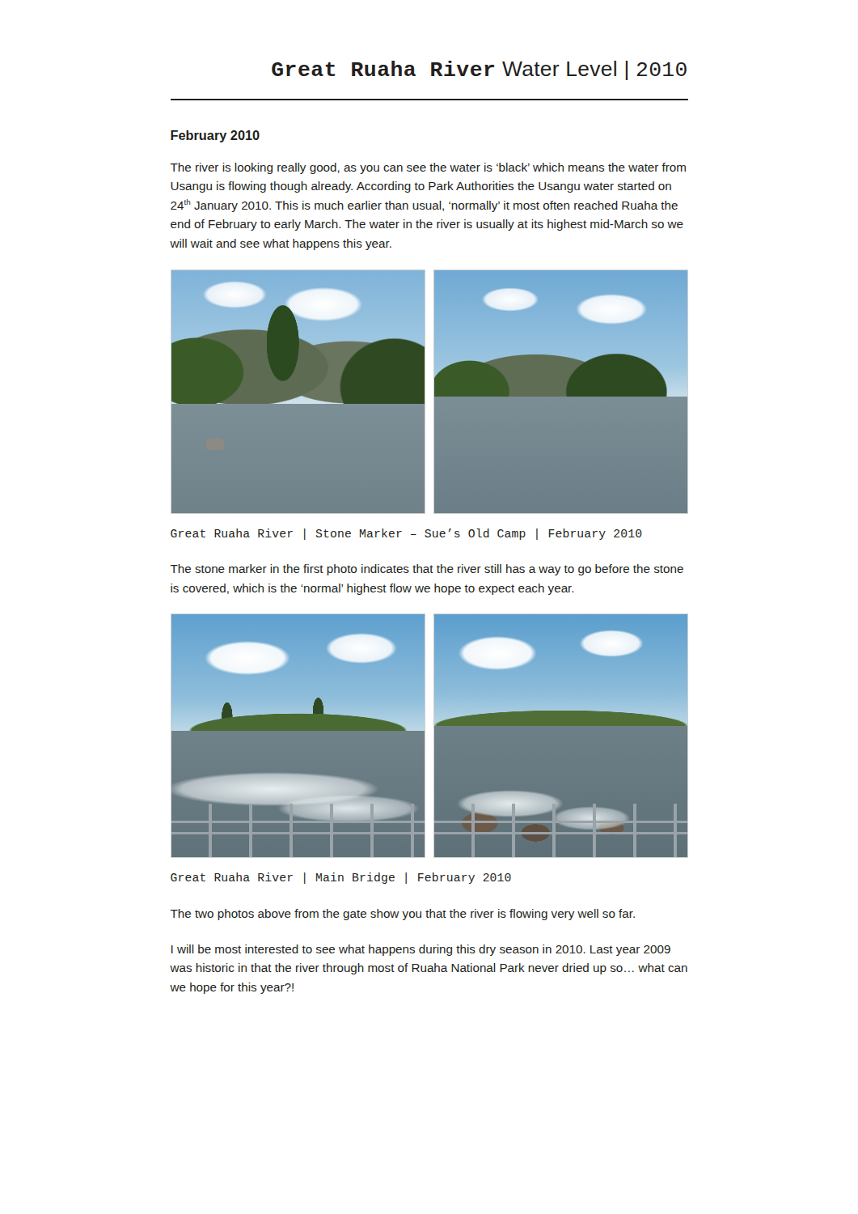Great Ruaha River Water Level | 2010
February 2010
The river is looking really good, as you can see the water is ‘black’ which means the water from Usangu is flowing though already. According to Park Authorities the Usangu water started on 24th January 2010. This is much earlier than usual, ‘normally’ it most often reached Ruaha the end of February to early March. The water in the river is usually at its highest mid-March so we will wait and see what happens this year.
Great Ruaha River | Stone Marker – Sue’s Old Camp | February 2010
The stone marker in the first photo indicates that the river still has a way to go before the stone is covered, which is the ‘normal’ highest flow we hope to expect each year.
Great Ruaha River | Main Bridge | February 2010
The two photos above from the gate show you that the river is flowing very well so far.
I will be most interested to see what happens during this dry season in 2010. Last year 2009 was historic in that the river through most of Ruaha National Park never dried up so… what can we hope for this year?!